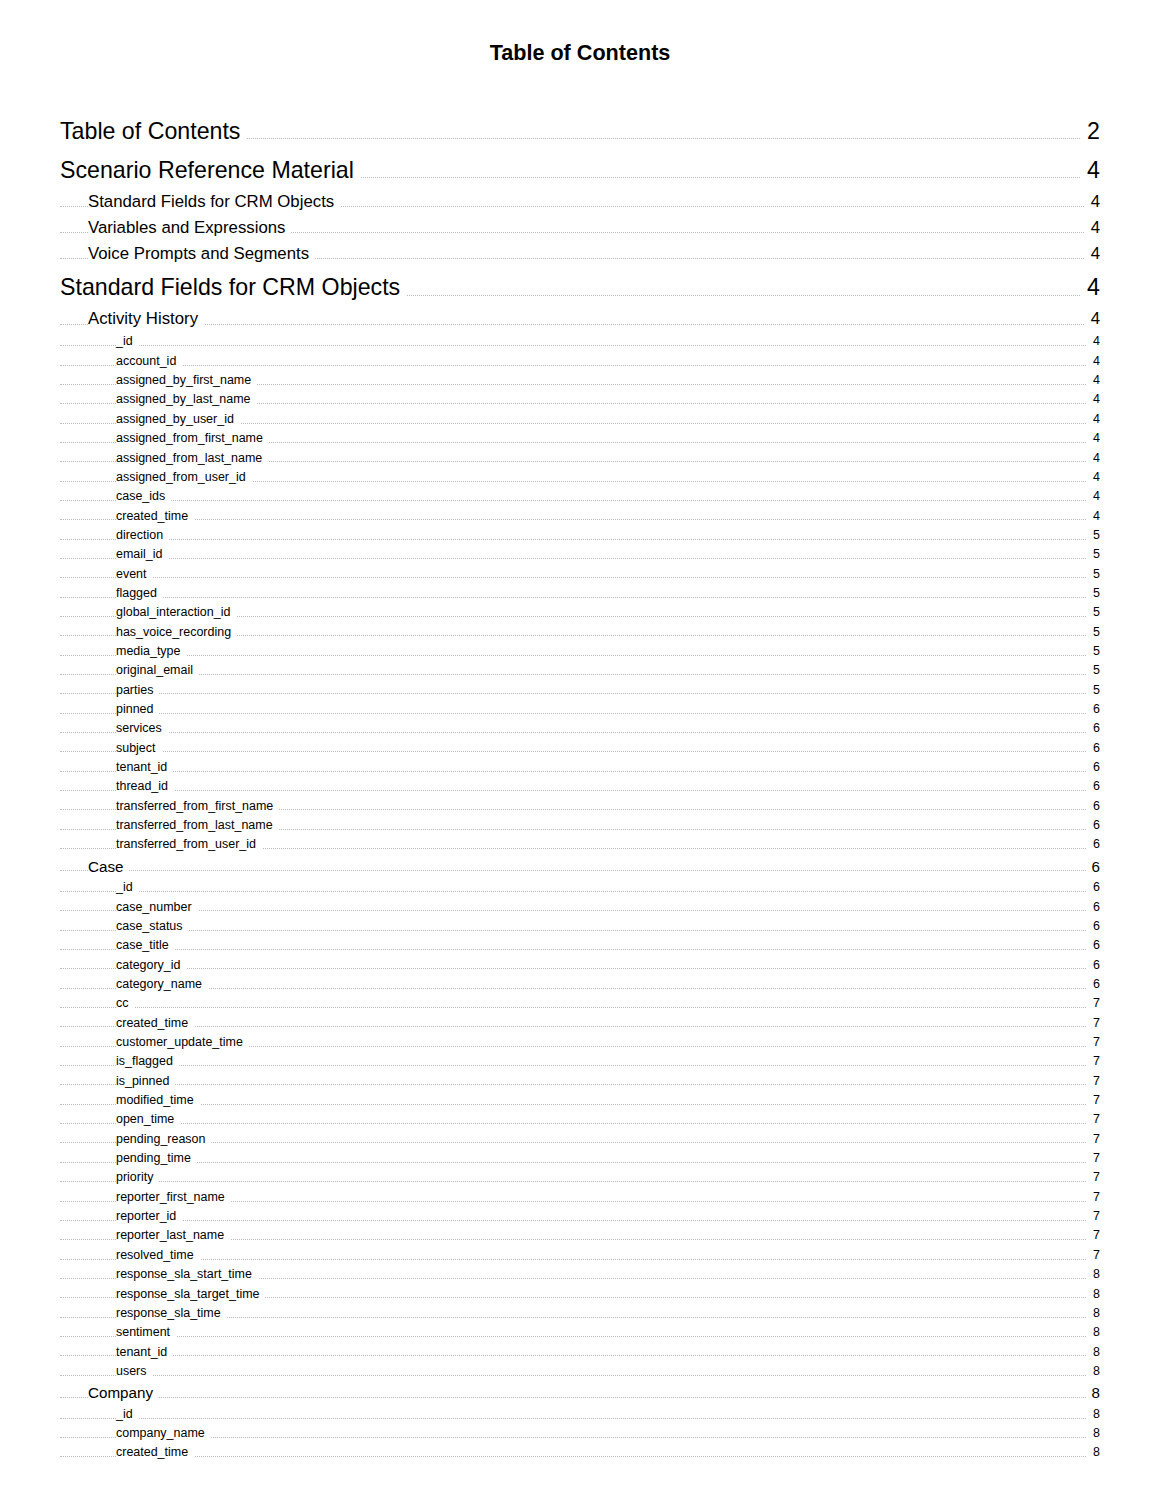Table of Contents
Table of Contents 2
Scenario Reference Material 4
Standard Fields for CRM Objects 4
Variables and Expressions 4
Voice Prompts and Segments 4
Standard Fields for CRM Objects 4
Activity History 4
_id 4
account_id 4
assigned_by_first_name 4
assigned_by_last_name 4
assigned_by_user_id 4
assigned_from_first_name 4
assigned_from_last_name 4
assigned_from_user_id 4
case_ids 4
created_time 4
direction 5
email_id 5
event 5
flagged 5
global_interaction_id 5
has_voice_recording 5
media_type 5
original_email 5
parties 5
pinned 6
services 6
subject 6
tenant_id 6
thread_id 6
transferred_from_first_name 6
transferred_from_last_name 6
transferred_from_user_id 6
Case 6
_id 6
case_number 6
case_status 6
case_title 6
category_id 6
category_name 6
cc 7
created_time 7
customer_update_time 7
is_flagged 7
is_pinned 7
modified_time 7
open_time 7
pending_reason 7
pending_time 7
priority 7
reporter_first_name 7
reporter_id 7
reporter_last_name 7
resolved_time 7
response_sla_start_time 8
response_sla_target_time 8
response_sla_time 8
sentiment 8
tenant_id 8
users 8
Company 8
_id 8
company_name 8
created_time 8